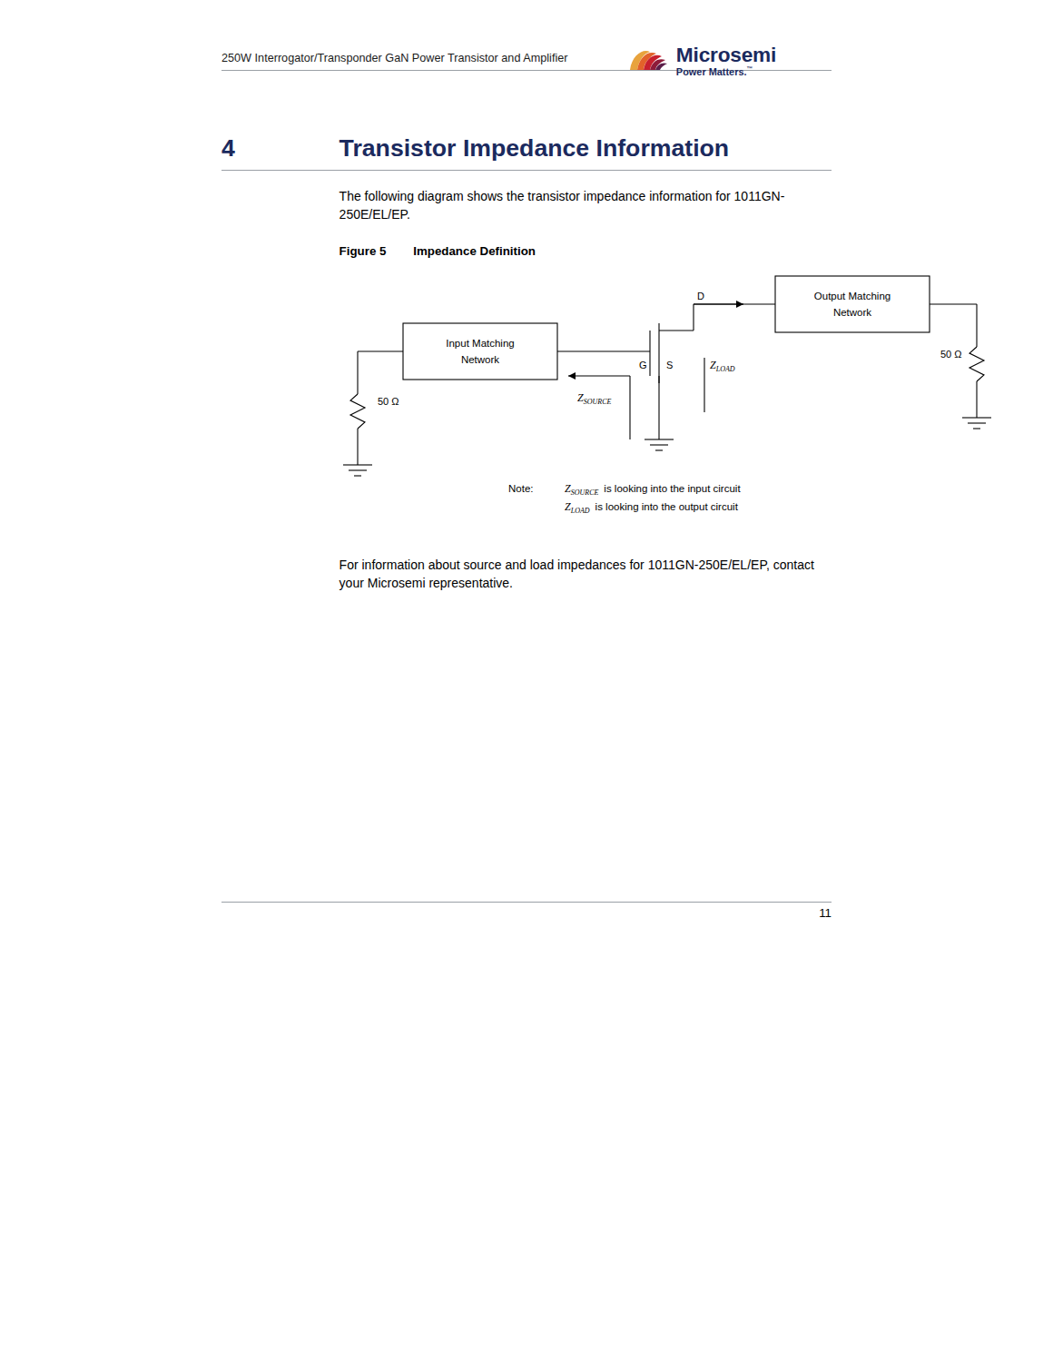250W Interrogator/Transponder GaN Power Transistor and Amplifier
Microsemi
Power Matters.™
4
Transistor Impedance Information
The following diagram shows the transistor impedance information for 1011GN-250E/EL/EP.
Figure 5 Impedance Definition
Input Matching Network Output Matching Network 50 Ω 50 Ω D G S ZLOAD ZSOURCE Note: ZSOURCEis looking into the input circuit ZLOADis looking into the output circuit
For information about source and load impedances for 1011GN-250E/EL/EP, contact your Microsemi representative.
11